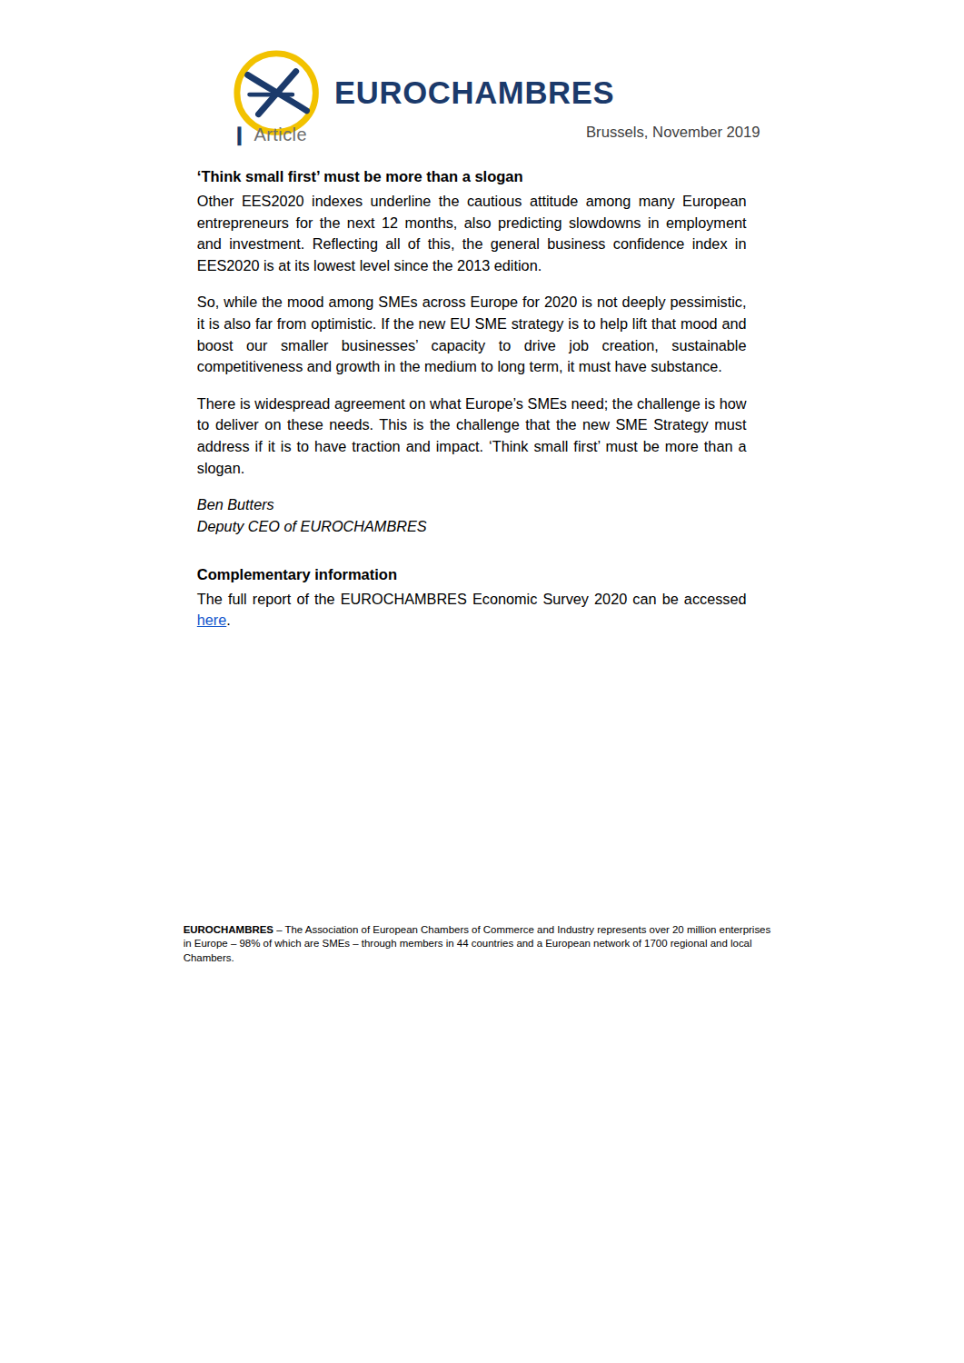EUROCHAMBRES
❙Article
Brussels, November 2019
‘Think small first’ must be more than a slogan
Other EES2020 indexes underline the cautious attitude among many European entrepreneurs for the next 12 months, also predicting slowdowns in employment and investment. Reflecting all of this, the general business confidence index in EES2020 is at its lowest level since the 2013 edition.
So, while the mood among SMEs across Europe for 2020 is not deeply pessimistic, it is also far from optimistic. If the new EU SME strategy is to help lift that mood and boost our smaller businesses’ capacity to drive job creation, sustainable competitiveness and growth in the medium to long term, it must have substance.
There is widespread agreement on what Europe’s SMEs need; the challenge is how to deliver on these needs. This is the challenge that the new SME Strategy must address if it is to have traction and impact. ‘Think small first’ must be more than a slogan.
Ben Butters Deputy CEO of EUROCHAMBRES
Complementary information
The full report of the EUROCHAMBRES Economic Survey 2020 can be accessed here.
EUROCHAMBRES – The Association of European Chambers of Commerce and Industry represents over 20 million enterprises in Europe – 98% of which are SMEs – through members in 44 countries and a European network of 1700 regional and local Chambers.